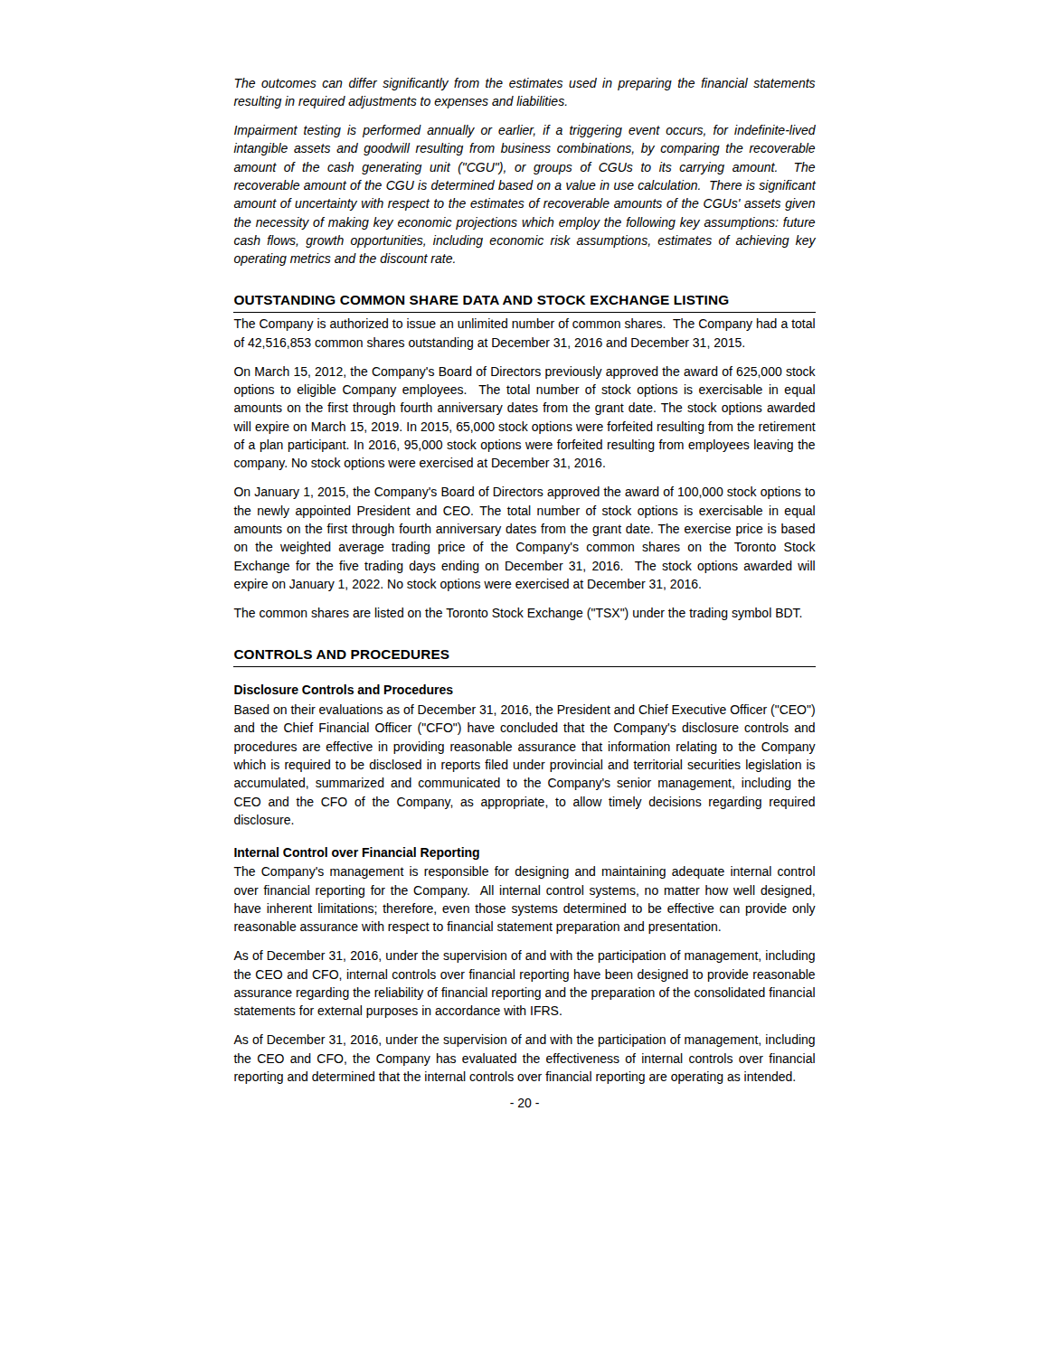The outcomes can differ significantly from the estimates used in preparing the financial statements resulting in required adjustments to expenses and liabilities.
Impairment testing is performed annually or earlier, if a triggering event occurs, for indefinite-lived intangible assets and goodwill resulting from business combinations, by comparing the recoverable amount of the cash generating unit ("CGU"), or groups of CGUs to its carrying amount. The recoverable amount of the CGU is determined based on a value in use calculation. There is significant amount of uncertainty with respect to the estimates of recoverable amounts of the CGUs' assets given the necessity of making key economic projections which employ the following key assumptions: future cash flows, growth opportunities, including economic risk assumptions, estimates of achieving key operating metrics and the discount rate.
OUTSTANDING COMMON SHARE DATA AND STOCK EXCHANGE LISTING
The Company is authorized to issue an unlimited number of common shares. The Company had a total of 42,516,853 common shares outstanding at December 31, 2016 and December 31, 2015.
On March 15, 2012, the Company's Board of Directors previously approved the award of 625,000 stock options to eligible Company employees. The total number of stock options is exercisable in equal amounts on the first through fourth anniversary dates from the grant date. The stock options awarded will expire on March 15, 2019. In 2015, 65,000 stock options were forfeited resulting from the retirement of a plan participant. In 2016, 95,000 stock options were forfeited resulting from employees leaving the company. No stock options were exercised at December 31, 2016.
On January 1, 2015, the Company's Board of Directors approved the award of 100,000 stock options to the newly appointed President and CEO. The total number of stock options is exercisable in equal amounts on the first through fourth anniversary dates from the grant date. The exercise price is based on the weighted average trading price of the Company's common shares on the Toronto Stock Exchange for the five trading days ending on December 31, 2016. The stock options awarded will expire on January 1, 2022. No stock options were exercised at December 31, 2016.
The common shares are listed on the Toronto Stock Exchange ("TSX") under the trading symbol BDT.
CONTROLS AND PROCEDURES
Disclosure Controls and Procedures
Based on their evaluations as of December 31, 2016, the President and Chief Executive Officer ("CEO") and the Chief Financial Officer ("CFO") have concluded that the Company's disclosure controls and procedures are effective in providing reasonable assurance that information relating to the Company which is required to be disclosed in reports filed under provincial and territorial securities legislation is accumulated, summarized and communicated to the Company's senior management, including the CEO and the CFO of the Company, as appropriate, to allow timely decisions regarding required disclosure.
Internal Control over Financial Reporting
The Company's management is responsible for designing and maintaining adequate internal control over financial reporting for the Company. All internal control systems, no matter how well designed, have inherent limitations; therefore, even those systems determined to be effective can provide only reasonable assurance with respect to financial statement preparation and presentation.
As of December 31, 2016, under the supervision of and with the participation of management, including the CEO and CFO, internal controls over financial reporting have been designed to provide reasonable assurance regarding the reliability of financial reporting and the preparation of the consolidated financial statements for external purposes in accordance with IFRS.
As of December 31, 2016, under the supervision of and with the participation of management, including the CEO and CFO, the Company has evaluated the effectiveness of internal controls over financial reporting and determined that the internal controls over financial reporting are operating as intended.
- 20 -